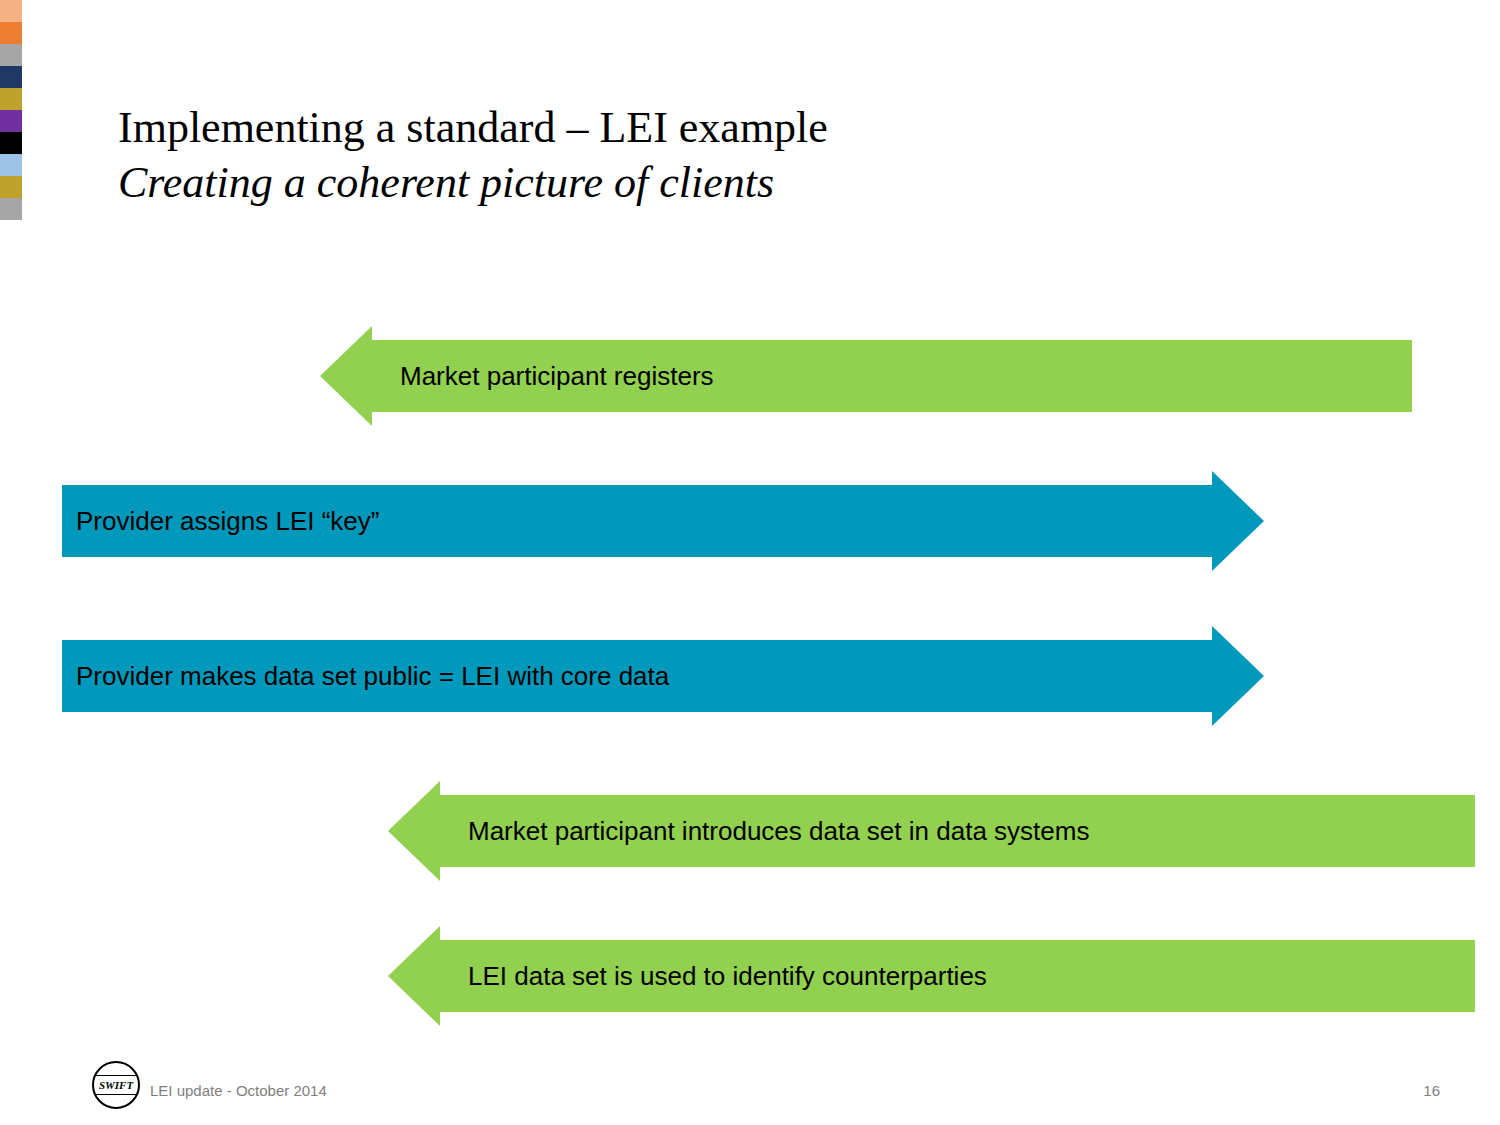Implementing a standard – LEI example
Creating a coherent picture of clients
Market participant registers
Provider assigns LEI “key”
Provider makes data set public = LEI with core data
Market participant introduces data set in data systems
LEI data set is used to identify counterparties
SWIFT
LEI update - October 2014
16